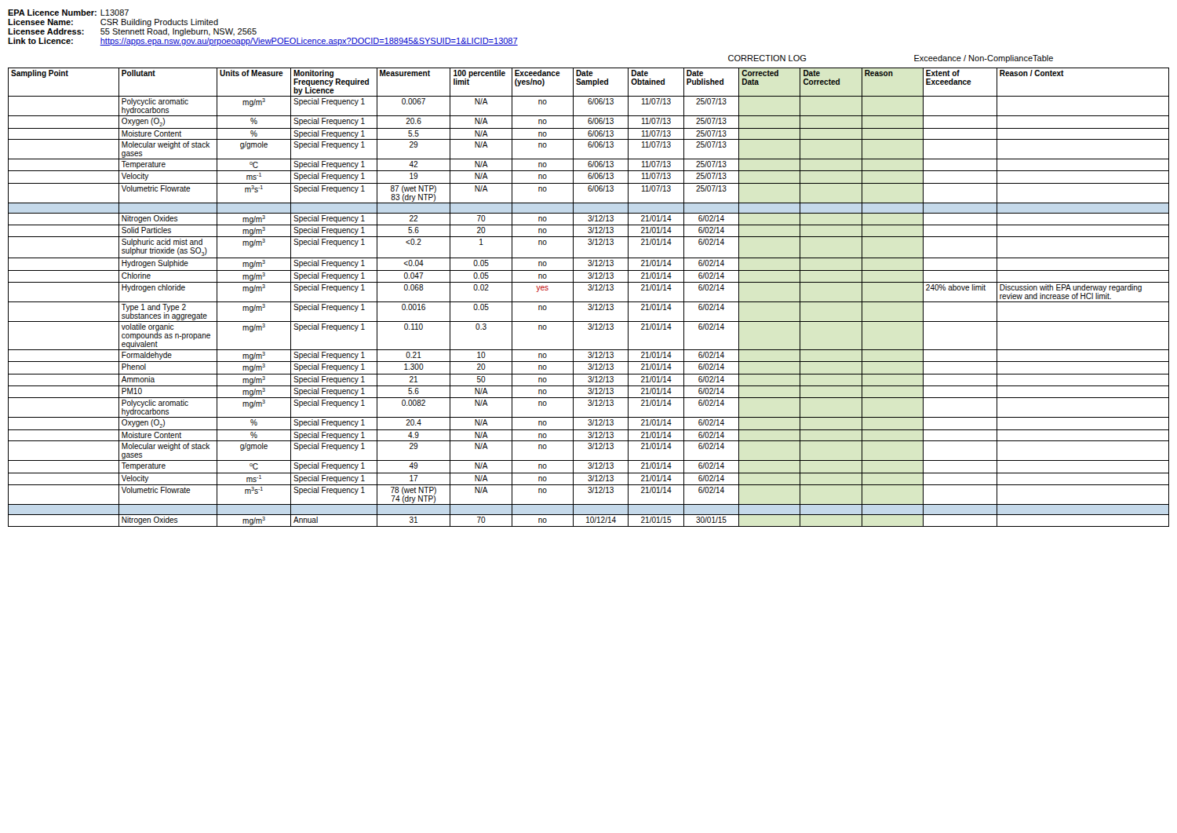| EPA Licence Number: | L13087 |
| Licensee Name: | CSR Building Products Limited |
| Licensee Address: | 55 Stennett Road, Ingleburn, NSW, 2565 |
| Link to Licence: | https://apps.epa.nsw.gov.au/prpoeoapp/ViewPOEOLicence.aspx?DOCID=188945&SYSUID=1&LICID=13087 |
CORRECTION LOG Exceedance / Non-ComplianceTable
| Sampling Point | Pollutant | Units of Measure | Monitoring Frequency Required by Licence | Measurement | 100 percentile limit | Exceedance (yes/no) | Date Sampled | Date Obtained | Date Published | Corrected Data | Date Corrected | Reason | Extent of Exceedance | Reason / Context |
| --- | --- | --- | --- | --- | --- | --- | --- | --- | --- | --- | --- | --- | --- | --- |
| | Polycyclic aromatic hydrocarbons | mg/m 3 | Special Frequency 1 | 0.0067 | N/A | no | 6/06/13 | 11/07/13 | 25/07/13 | | | | | |
| | Oxygen (O 2 ) | % | Special Frequency 1 | 20.6 | N/A | no | 6/06/13 | 11/07/13 | 25/07/13 | | | | | |
| | Moisture Content | % | Special Frequency 1 | 5.5 | N/A | no | 6/06/13 | 11/07/13 | 25/07/13 | | | | | |
| | Molecular weight of stack gases | g/gmole | Special Frequency 1 | 29 | N/A | no | 6/06/13 | 11/07/13 | 25/07/13 | | | | | |
| | Temperature | o C | Special Frequency 1 | 42 | N/A | no | 6/06/13 | 11/07/13 | 25/07/13 | | | | | |
| | Velocity | ms -1 | Special Frequency 1 | 19 | N/A | no | 6/06/13 | 11/07/13 | 25/07/13 | | | | | |
| | Volumetric Flowrate | m 3 s -1 | Special Frequency 1 | 87 (wet NTP) 83 (dry NTP) | N/A | no | 6/06/13 | 11/07/13 | 25/07/13 | | | | | |
| | Nitrogen Oxides | mg/m 3 | Special Frequency 1 | 22 | 70 | no | 3/12/13 | 21/01/14 | 6/02/14 | | | | | |
| | Solid Particles | mg/m 3 | Special Frequency 1 | 5.6 | 20 | no | 3/12/13 | 21/01/14 | 6/02/14 | | | | | |
| | Sulphuric acid mist and sulphur trioxide (as SO 3 ) | mg/m 3 | Special Frequency 1 | <0.2 | 1 | no | 3/12/13 | 21/01/14 | 6/02/14 | | | | | |
| | Hydrogen Sulphide | mg/m 3 | Special Frequency 1 | <0.04 | 0.05 | no | 3/12/13 | 21/01/14 | 6/02/14 | | | | | |
| | Chlorine | mg/m 3 | Special Frequency 1 | 0.047 | 0.05 | no | 3/12/13 | 21/01/14 | 6/02/14 | | | | | |
| | Hydrogen chloride | mg/m 3 | Special Frequency 1 | 0.068 | 0.02 | yes | 3/12/13 | 21/01/14 | 6/02/14 | | | | 240% above limit | Discussion with EPA underway regarding review and increase of HCl limit. |
| | Type 1 and Type 2 substances in aggregate | mg/m 3 | Special Frequency 1 | 0.0016 | 0.05 | no | 3/12/13 | 21/01/14 | 6/02/14 | | | | | |
| | volatile organic compounds as n-propane equivalent | mg/m 3 | Special Frequency 1 | 0.110 | 0.3 | no | 3/12/13 | 21/01/14 | 6/02/14 | | | | | |
| | Formaldehyde | mg/m 3 | Special Frequency 1 | 0.21 | 10 | no | 3/12/13 | 21/01/14 | 6/02/14 | | | | | |
| | Phenol | mg/m 3 | Special Frequency 1 | 1.300 | 20 | no | 3/12/13 | 21/01/14 | 6/02/14 | | | | | |
| | Ammonia | mg/m 3 | Special Frequency 1 | 21 | 50 | no | 3/12/13 | 21/01/14 | 6/02/14 | | | | | |
| | PM10 | mg/m 3 | Special Frequency 1 | 5.6 | N/A | no | 3/12/13 | 21/01/14 | 6/02/14 | | | | | |
| | Polycyclic aromatic hydrocarbons | mg/m 3 | Special Frequency 1 | 0.0082 | N/A | no | 3/12/13 | 21/01/14 | 6/02/14 | | | | | |
| | Oxygen (O 2 ) | % | Special Frequency 1 | 20.4 | N/A | no | 3/12/13 | 21/01/14 | 6/02/14 | | | | | |
| | Moisture Content | % | Special Frequency 1 | 4.9 | N/A | no | 3/12/13 | 21/01/14 | 6/02/14 | | | | | |
| | Molecular weight of stack gases | g/gmole | Special Frequency 1 | 29 | N/A | no | 3/12/13 | 21/01/14 | 6/02/14 | | | | | |
| | Temperature | o C | Special Frequency 1 | 49 | N/A | no | 3/12/13 | 21/01/14 | 6/02/14 | | | | | |
| | Velocity | ms -1 | Special Frequency 1 | 17 | N/A | no | 3/12/13 | 21/01/14 | 6/02/14 | | | | | |
| | Volumetric Flowrate | m 3 s -1 | Special Frequency 1 | 78 (wet NTP) 74 (dry NTP) | N/A | no | 3/12/13 | 21/01/14 | 6/02/14 | | | | | |
| | Nitrogen Oxides | mg/m 3 | Annual | 31 | 70 | no | 10/12/14 | 21/01/15 | 30/01/15 | | | | | |